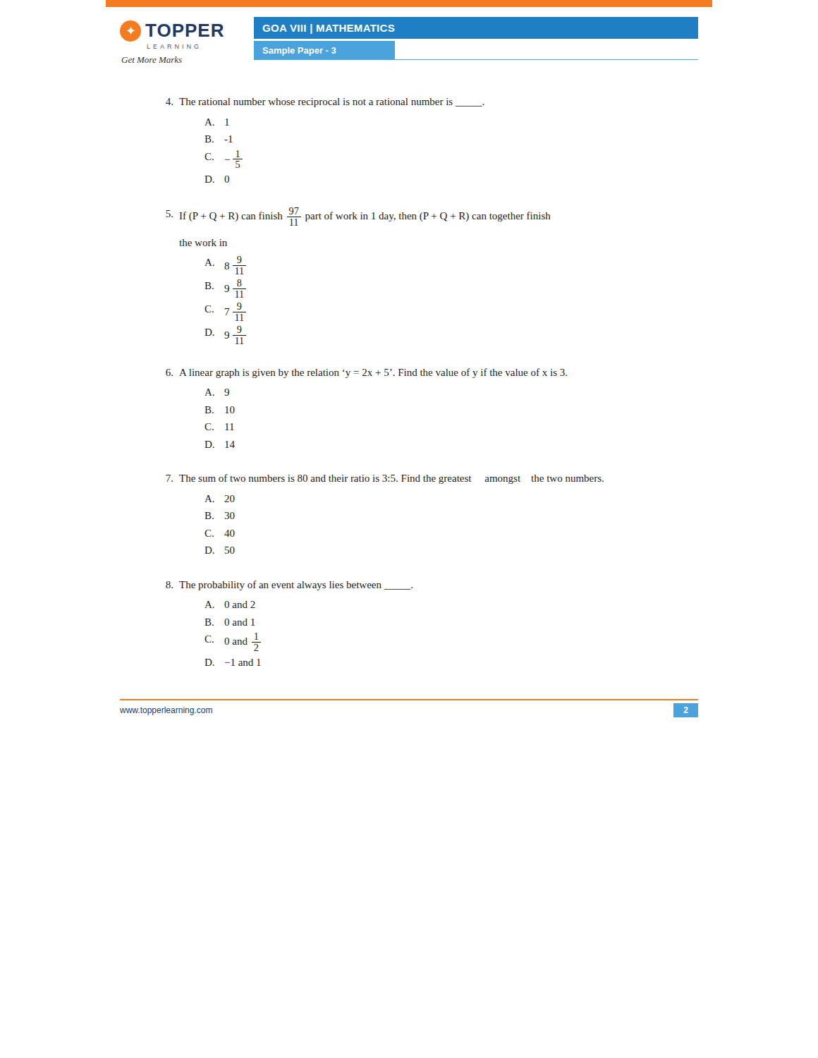✦ TOPPER
LEARNING
Get More Marks
GOA VIII | MATHEMATICS
Sample Paper - 3
4. The rational number whose reciprocal is not a rational number is _____.
A. 1
B.-1
C. −15
D. 0
5. If (P + Q + R) can finish 9711 part of work in 1 day, then (P + Q + R) can together finish the work in
A. 8911
B. 9811
C. 7911
D. 9911
6. A linear graph is given by the relation ‘y = 2x + 5’. Find the value of y if the value of x is 3.
A. 9
B. 10
C. 11
D. 14
7. The sum of two numbers is 80 and their ratio is 3:5. Find the greatest amongst the two numbers.
A. 20
B. 30
C. 40
D. 50
8. The probability of an event always lies between _____.
A. 0 and 2
B. 0 and 1
C. 0 and 12
D.−1 and 1
www.topperlearning.com 2